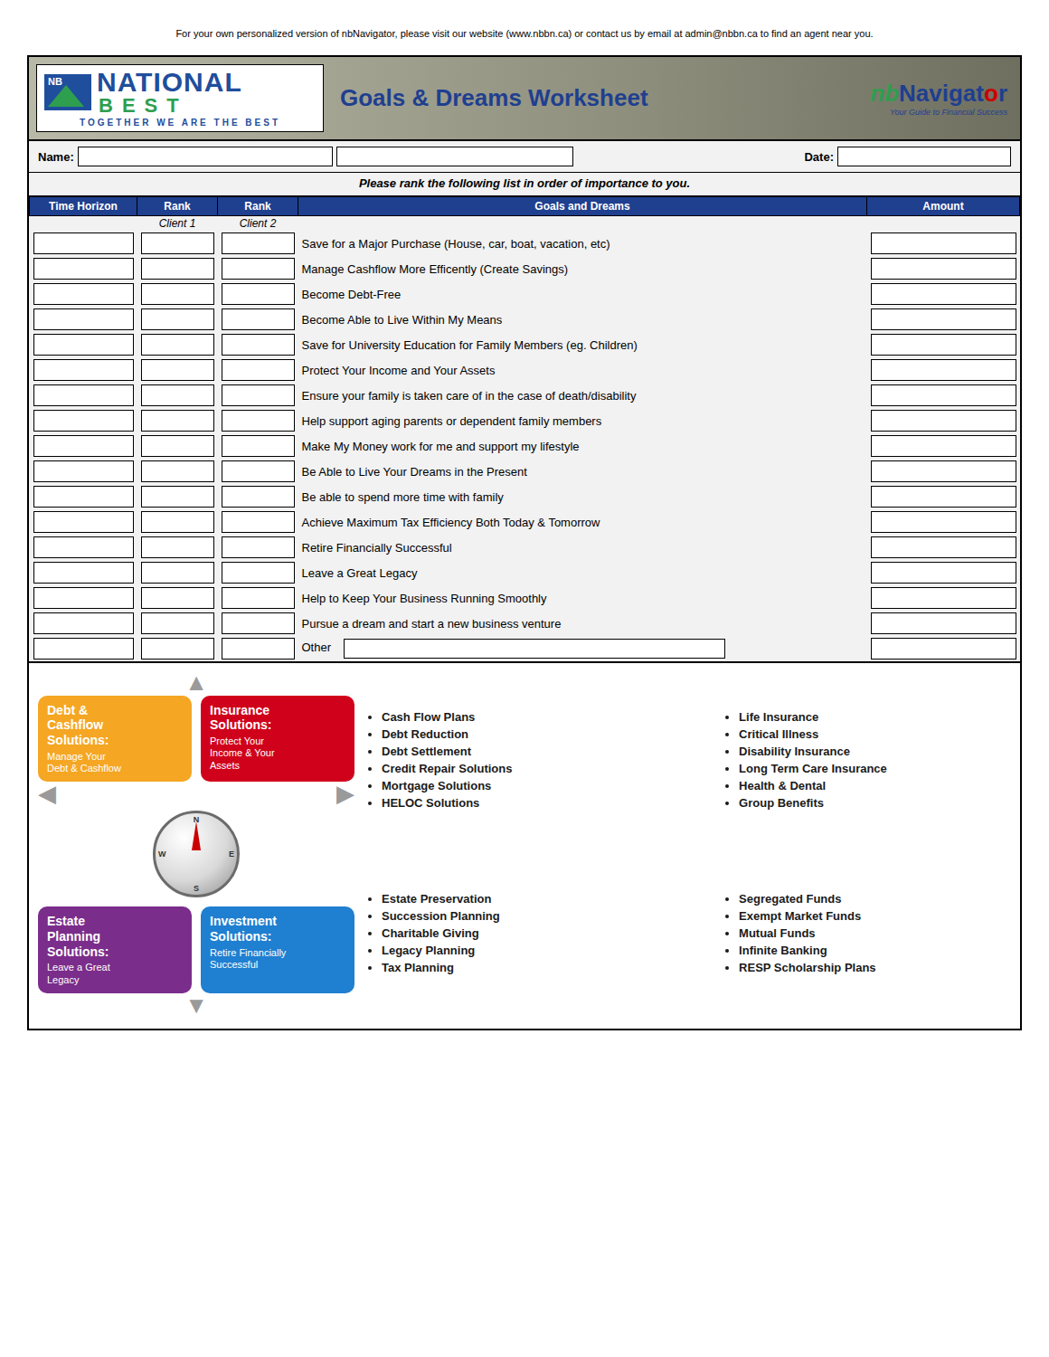For your own personalized version of nbNavigator, please visit our website (www.nbbn.ca) or contact us by email at admin@nbbn.ca to find an agent near you.
NB
NATIONAL
BEST
TOGETHER WE ARE THE BEST
Goals & Dreams Worksheet
nb Navigator
Your Guide to Financial Success
Name:
Date:
Please rank the following list in order of importance to you.
| Time Horizon | Rank | Rank | Goals and Dreams | Amount |
| --- | --- | --- | --- | --- |
| | Client 1 | Client 2 | | |
| | | | Save for a Major Purchase (House, car, boat, vacation, etc) | |
| | | | Manage Cashflow More Efficently (Create Savings) | |
| | | | Become Debt-Free | |
| | | | Become Able to Live Within My Means | |
| | | | Save for University Education for Family Members (eg. Children) | |
| | | | Protect Your Income and Your Assets | |
| | | | Ensure your family is taken care of in the case of death/disability | |
| | | | Help support aging parents or dependent family members | |
| | | | Make My Money work for me and support my lifestyle | |
| | | | Be Able to Live Your Dreams in the Present | |
| | | | Be able to spend more time with family | |
| | | | Achieve Maximum Tax Efficiency Both Today & Tomorrow | |
| | | | Retire Financially Successful | |
| | | | Leave a Great Legacy | |
| | | | Help to Keep Your Business Running Smoothly | |
| | | | Pursue a dream and start a new business venture | |
| | | | Other | |
Cash Flow Plans
Debt Reduction
Debt Settlement
Credit Repair Solutions
Mortgage Solutions
HELOC Solutions
▲
Debt &
Cashflow
Solutions: Manage Your
Debt & Cashflow
Insurance
Solutions: Protect Your
Income & Your
Assets
◀ ▶
N S E W
Estate
Planning
Solutions: Leave a Great
Legacy
Investment
Solutions: Retire Financially
Successful
▼
Life Insurance
Critical Illness
Disability Insurance
Long Term Care Insurance
Health & Dental
Group Benefits
Estate Preservation
Succession Planning
Charitable Giving
Legacy Planning
Tax Planning
Segregated Funds
Exempt Market Funds
Mutual Funds
Infinite Banking
RESP Scholarship Plans